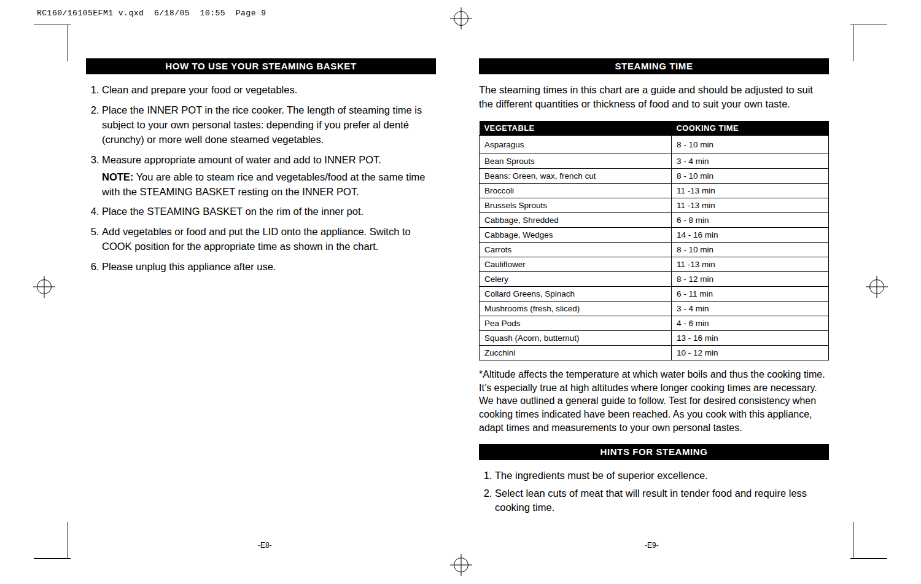RC160/16105EFM1 v.qxd 6/18/05 10:55 Page 9
How to Use Your Steaming Basket
Clean and prepare your food or vegetables.
Place the INNER POT in the rice cooker. The length of steaming time is subject to your own personal tastes: depending if you prefer al denté (crunchy) or more well done steamed vegetables.
Measure appropriate amount of water and add to INNER POT. NOTE: You are able to steam rice and vegetables/food at the same time with the STEAMING BASKET resting on the INNER POT.
Place the STEAMING BASKET on the rim of the inner pot.
Add vegetables or food and put the LID onto the appliance. Switch to COOK position for the appropriate time as shown in the chart.
Please unplug this appliance after use.
Steaming Time
The steaming times in this chart are a guide and should be adjusted to suit the different quantities or thickness of food and to suit your own taste.
| Vegetable | Cooking Time |
| --- | --- |
| Asparagus | 8 - 10 min |
| Bean Sprouts | 3 - 4 min |
| Beans: Green, wax, french cut | 8 - 10 min |
| Broccoli | 11 -13 min |
| Brussels Sprouts | 11 -13 min |
| Cabbage, Shredded | 6 - 8 min |
| Cabbage, Wedges | 14 - 16 min |
| Carrots | 8 - 10 min |
| Cauliflower | 11 -13 min |
| Celery | 8 - 12 min |
| Collard Greens, Spinach | 6 - 11 min |
| Mushrooms (fresh, sliced) | 3 - 4 min |
| Pea Pods | 4 - 6 min |
| Squash (Acorn, butternut) | 13 - 16 min |
| Zucchini | 10 - 12 min |
*Altitude affects the temperature at which water boils and thus the cooking time. It’s especially true at high altitudes where longer cooking times are necessary. We have outlined a general guide to follow. Test for desired consistency when cooking times indicated have been reached. As you cook with this appliance, adapt times and measurements to your own personal tastes.
Hints for Steaming
The ingredients must be of superior excellence.
Select lean cuts of meat that will result in tender food and require less cooking time.
-E8-
-E9-